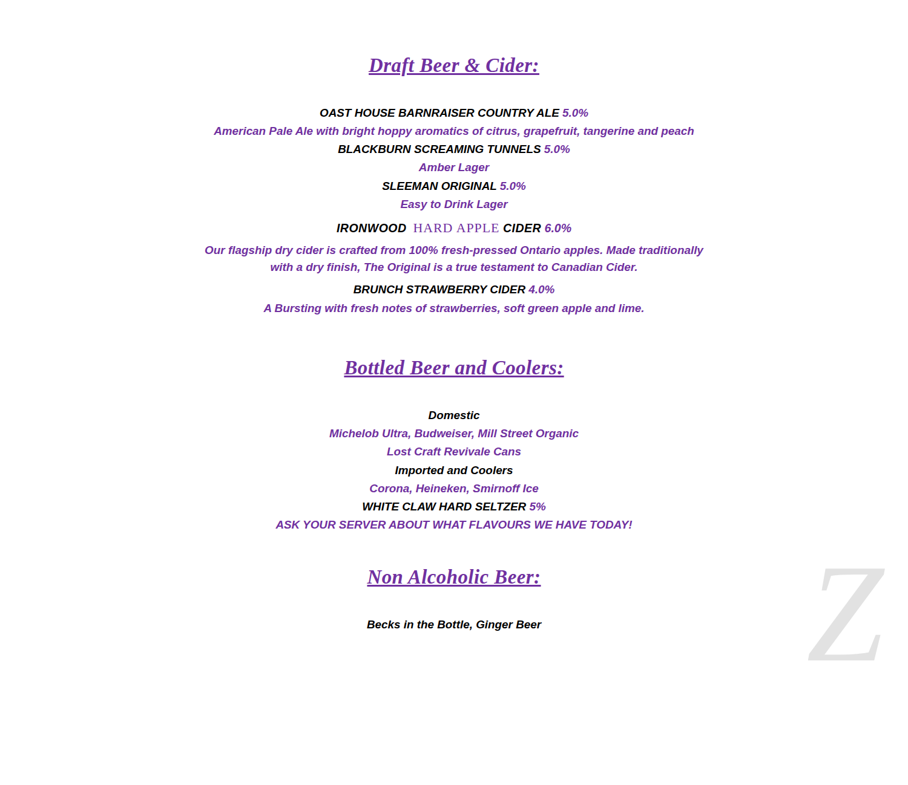Draft Beer & Cider:
Oast House Barnraiser Country Ale 5.0%
American Pale Ale with bright hoppy aromatics of citrus, grapefruit, tangerine and peach
Blackburn Screaming Tunnels 5.0%
Amber Lager
Sleeman Original 5.0%
Easy to Drink Lager
Ironwood HARD APPLE Cider 6.0%
Our flagship dry cider is crafted from 100% fresh-pressed Ontario apples. Made traditionally with a dry finish, The Original is a true testament to Canadian Cider.
Brunch Strawberry Cider 4.0%
A Bursting with fresh notes of strawberries, soft green apple and lime.
Bottled Beer and Coolers:
Domestic
Michelob Ultra, Budweiser, Mill Street Organic
Lost Craft Revivale Cans
Imported and Coolers
Corona, Heineken, Smirnoff Ice
White Claw Hard Seltzer 5%
ASK YOUR SERVER ABOUT WHAT FLAVOURS WE HAVE TODAY!
Non Alcoholic Beer:
Becks in the Bottle, Ginger Beer
Z